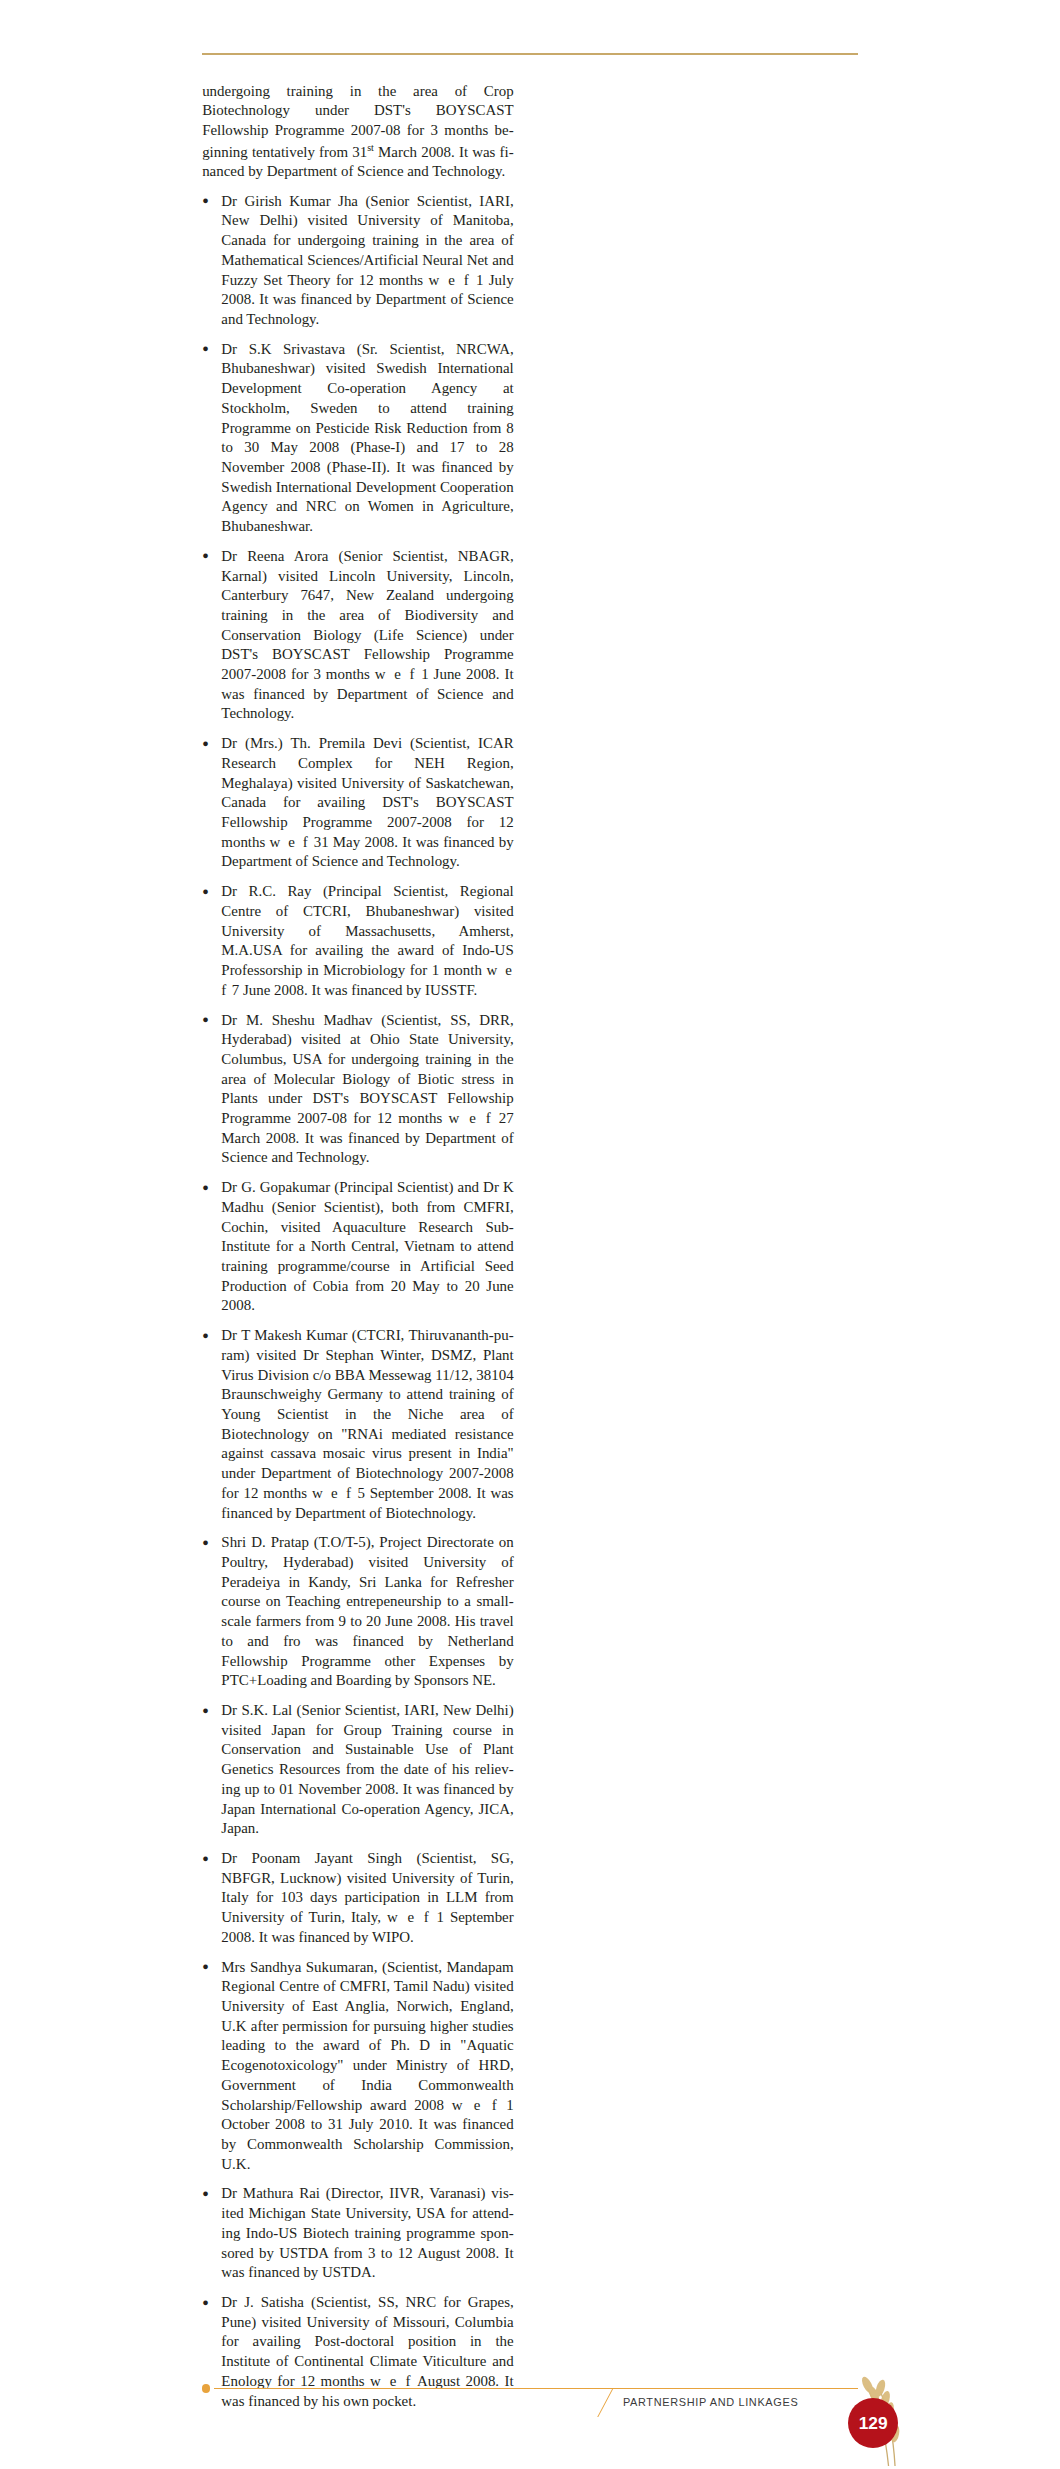undergoing training in the area of Crop Biotechnology under DST's BOYSCAST Fellowship Programme 2007-08 for 3 months beginning tentatively from 31st March 2008. It was financed by Department of Science and Technology.
Dr Girish Kumar Jha (Senior Scientist, IARI, New Delhi) visited University of Manitoba, Canada for undergoing training in the area of Mathematical Sciences/Artificial Neural Net and Fuzzy Set Theory for 12 months w e f 1 July 2008. It was financed by Department of Science and Technology.
Dr S.K Srivastava (Sr. Scientist, NRCWA, Bhubaneshwar) visited Swedish International Development Co-operation Agency at Stockholm, Sweden to attend training Programme on Pesticide Risk Reduction from 8 to 30 May 2008 (Phase-I) and 17 to 28 November 2008 (Phase-II). It was financed by Swedish International Development Cooperation Agency and NRC on Women in Agriculture, Bhubaneshwar.
Dr Reena Arora (Senior Scientist, NBAGR, Karnal) visited Lincoln University, Lincoln, Canterbury 7647, New Zealand undergoing training in the area of Biodiversity and Conservation Biology (Life Science) under DST's BOYSCAST Fellowship Programme 2007-2008 for 3 months w e f 1 June 2008. It was financed by Department of Science and Technology.
Dr (Mrs.) Th. Premila Devi (Scientist, ICAR Research Complex for NEH Region, Meghalaya) visited University of Saskatchewan, Canada for availing DST's BOYSCAST Fellowship Programme 2007-2008 for 12 months w e f 31 May 2008. It was financed by Department of Science and Technology.
Dr R.C. Ray (Principal Scientist, Regional Centre of CTCRI, Bhubaneshwar) visited University of Massachusetts, Amherst, M.A.USA for availing the award of Indo-US Professorship in Microbiology for 1 month w e f 7 June 2008. It was financed by IUSSTF.
Dr M. Sheshu Madhav (Scientist, SS, DRR, Hyderabad) visited at Ohio State University, Columbus, USA for undergoing training in the area of Molecular Biology of Biotic stress in Plants under DST's BOYSCAST Fellowship Programme 2007-08 for 12 months w e f 27 March 2008. It was financed by Department of Science and Technology.
Dr G. Gopakumar (Principal Scientist) and Dr K Madhu (Senior Scientist), both from CMFRI, Cochin, visited Aquaculture Research Sub-Institute for a North Central, Vietnam to attend training programme/course in Artificial Seed Production of Cobia from 20 May to 20 June 2008.
Dr T Makesh Kumar (CTCRI, Thiruvananth-puram) visited Dr Stephan Winter, DSMZ, Plant Virus Division c/o BBA Messewag 11/12, 38104 Braunschweighy Germany to attend training of Young Scientist in the Niche area of Biotechnology on "RNAi mediated resistance against cassava mosaic virus present in India" under Department of Biotechnology 2007-2008 for 12 months w e f 5 September 2008. It was financed by Department of Biotechnology.
Shri D. Pratap (T.O/T-5), Project Directorate on Poultry, Hyderabad) visited University of Peradeiya in Kandy, Sri Lanka for Refresher course on Teaching entrepeneurship to a small-scale farmers from 9 to 20 June 2008. His travel to and fro was financed by Netherland Fellowship Programme other Expenses by PTC+Loading and Boarding by Sponsors NE.
Dr S.K. Lal (Senior Scientist, IARI, New Delhi) visited Japan for Group Training course in Conservation and Sustainable Use of Plant Genetics Resources from the date of his relieving up to 01 November 2008. It was financed by Japan International Co-operation Agency, JICA, Japan.
Dr Poonam Jayant Singh (Scientist, SG, NBFGR, Lucknow) visited University of Turin, Italy for 103 days participation in LLM from University of Turin, Italy, w e f 1 September 2008. It was financed by WIPO.
Mrs Sandhya Sukumaran, (Scientist, Mandapam Regional Centre of CMFRI, Tamil Nadu) visited University of East Anglia, Norwich, England, U.K after permission for pursuing higher studies leading to the award of Ph. D in "Aquatic Ecogenotoxicology" under Ministry of HRD, Government of India Commonwealth Scholarship/Fellowship award 2008 w e f 1 October 2008 to 31 July 2010. It was financed by Commonwealth Scholarship Commission, U.K.
Dr Mathura Rai (Director, IIVR, Varanasi) visited Michigan State University, USA for attending Indo-US Biotech training programme sponsored by USTDA from 3 to 12 August 2008. It was financed by USTDA.
Dr J. Satisha (Scientist, SS, NRC for Grapes, Pune) visited University of Missouri, Columbia for availing Post-doctoral position in the Institute of Continental Climate Viticulture and Enology for 12 months w e f August 2008. It was financed by his own pocket.
PARTNERSHIP AND LINKAGES
129